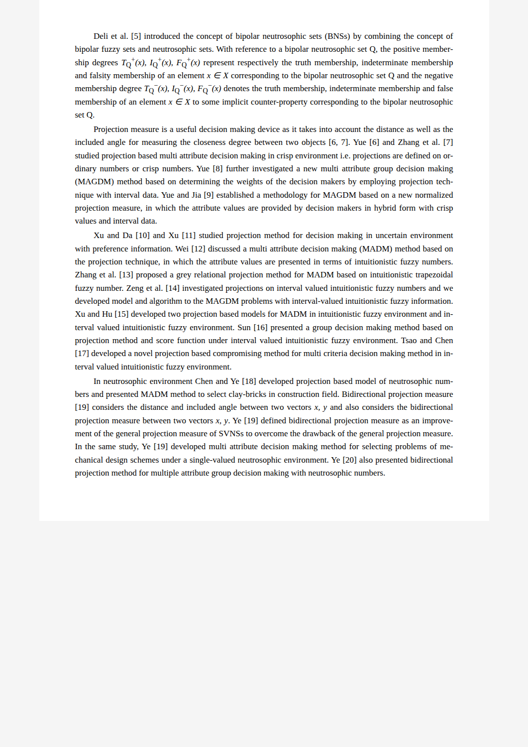Deli et al. [5] introduced the concept of bipolar neutrosophic sets (BNSs) by combining the concept of bipolar fuzzy sets and neutrosophic sets. With reference to a bipolar neutrosophic set Q, the positive membership degrees TQ+(x), IQ+(x), FQ+(x) represent respectively the truth membership, indeterminate membership and falsity membership of an element x ∈ X corresponding to the bipolar neutrosophic set Q and the negative membership degree TQ−(x), IQ−(x), FQ−(x) denotes the truth membership, indeterminate membership and false membership of an element x ∈ X to some implicit counter-property corresponding to the bipolar neutrosophic set Q.
Projection measure is a useful decision making device as it takes into account the distance as well as the included angle for measuring the closeness degree between two objects [6, 7]. Yue [6] and Zhang et al. [7] studied projection based multi attribute decision making in crisp environment i.e. projections are defined on ordinary numbers or crisp numbers. Yue [8] further investigated a new multi attribute group decision making (MAGDM) method based on determining the weights of the decision makers by employing projection technique with interval data. Yue and Jia [9] established a methodology for MAGDM based on a new normalized projection measure, in which the attribute values are provided by decision makers in hybrid form with crisp values and interval data.
Xu and Da [10] and Xu [11] studied projection method for decision making in uncertain environment with preference information. Wei [12] discussed a multi attribute decision making (MADM) method based on the projection technique, in which the attribute values are presented in terms of intuitionistic fuzzy numbers. Zhang et al. [13] proposed a grey relational projection method for MADM based on intuitionistic trapezoidal fuzzy number. Zeng et al. [14] investigated projections on interval valued intuitionistic fuzzy numbers and we developed model and algorithm to the MAGDM problems with interval-valued intuitionistic fuzzy information. Xu and Hu [15] developed two projection based models for MADM in intuitionistic fuzzy environment and interval valued intuitionistic fuzzy environment. Sun [16] presented a group decision making method based on projection method and score function under interval valued intuitionistic fuzzy environment. Tsao and Chen [17] developed a novel projection based compromising method for multi criteria decision making method in interval valued intuitionistic fuzzy environment.
In neutrosophic environment Chen and Ye [18] developed projection based model of neutrosophic numbers and presented MADM method to select clay-bricks in construction field. Bidirectional projection measure [19] considers the distance and included angle between two vectors x, y and also considers the bidirectional projection measure between two vectors x, y. Ye [19] defined bidirectional projection measure as an improvement of the general projection measure of SVNSs to overcome the drawback of the general projection measure. In the same study, Ye [19] developed multi attribute decision making method for selecting problems of mechanical design schemes under a single-valued neutrosophic environment. Ye [20] also presented bidirectional projection method for multiple attribute group decision making with neutrosophic numbers.